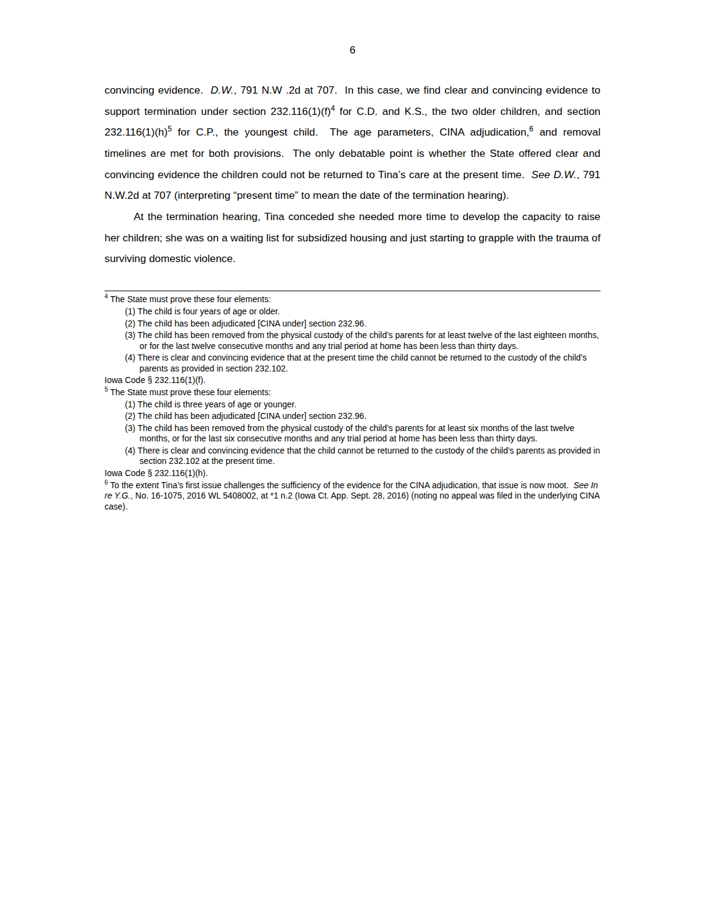6
convincing evidence. D.W., 791 N.W .2d at 707. In this case, we find clear and convincing evidence to support termination under section 232.116(1)(f)4 for C.D. and K.S., the two older children, and section 232.116(1)(h)5 for C.P., the youngest child. The age parameters, CINA adjudication,6 and removal timelines are met for both provisions. The only debatable point is whether the State offered clear and convincing evidence the children could not be returned to Tina’s care at the present time. See D.W., 791 N.W.2d at 707 (interpreting “present time” to mean the date of the termination hearing).
At the termination hearing, Tina conceded she needed more time to develop the capacity to raise her children; she was on a waiting list for subsidized housing and just starting to grapple with the trauma of surviving domestic violence.
4 The State must prove these four elements:
(1) The child is four years of age or older.
(2) The child has been adjudicated [CINA under] section 232.96.
(3) The child has been removed from the physical custody of the child’s parents for at least twelve of the last eighteen months, or for the last twelve consecutive months and any trial period at home has been less than thirty days.
(4) There is clear and convincing evidence that at the present time the child cannot be returned to the custody of the child’s parents as provided in section 232.102.
Iowa Code § 232.116(1)(f).
5 The State must prove these four elements:
(1) The child is three years of age or younger.
(2) The child has been adjudicated [CINA under] section 232.96.
(3) The child has been removed from the physical custody of the child’s parents for at least six months of the last twelve months, or for the last six consecutive months and any trial period at home has been less than thirty days.
(4) There is clear and convincing evidence that the child cannot be returned to the custody of the child’s parents as provided in section 232.102 at the present time.
Iowa Code § 232.116(1)(h).
6 To the extent Tina’s first issue challenges the sufficiency of the evidence for the CINA adjudication, that issue is now moot. See In re Y.G., No. 16-1075, 2016 WL 5408002, at *1 n.2 (Iowa Ct. App. Sept. 28, 2016) (noting no appeal was filed in the underlying CINA case).